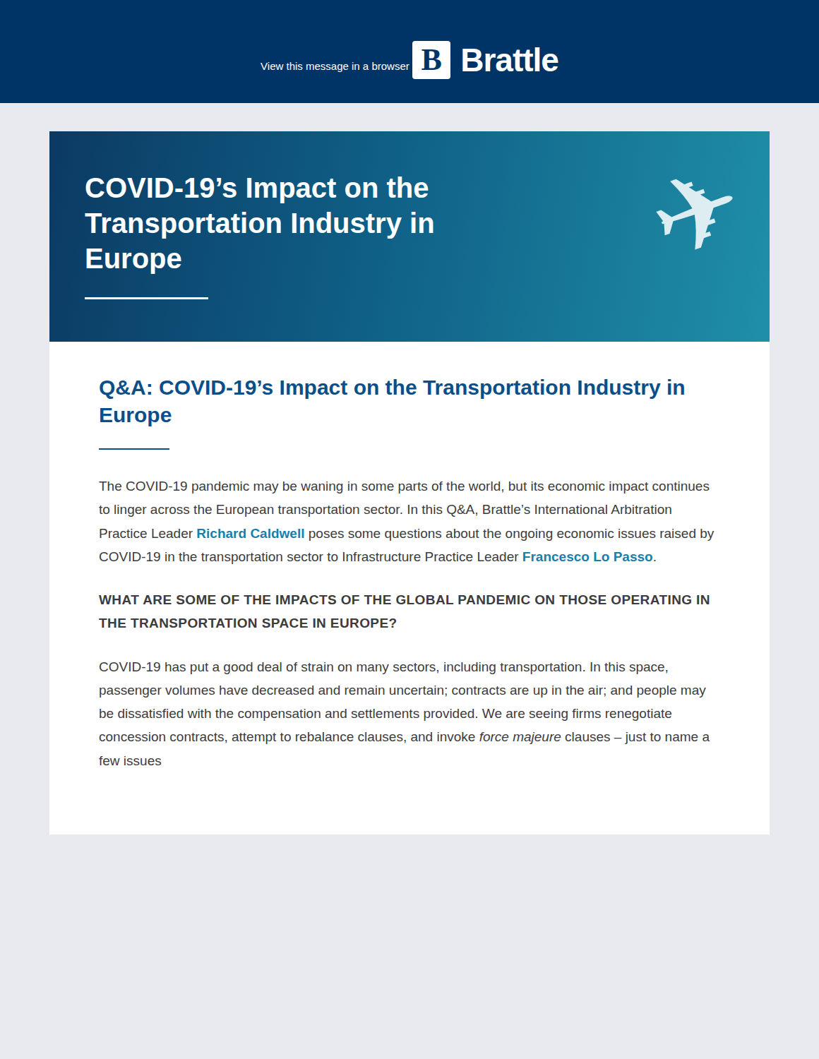View this message in a browser
B
Brattle
✈
COVID-19’s Impact on the
Transportation Industry in Europe
Q&A: COVID-19’s Impact on the Transportation Industry in Europe
The COVID-19 pandemic may be waning in some parts of the world, but its economic impact continues to linger across the European transportation sector. In this Q&A, Brattle’s International Arbitration Practice Leader Richard Caldwell poses some questions about the ongoing economic issues raised by COVID-19 in the transportation sector to Infrastructure Practice Leader Francesco Lo Passo.
What are some of the impacts of the global pandemic on those operating in the transportation space in Europe?
COVID-19 has put a good deal of strain on many sectors, including transportation. In this space, passenger volumes have decreased and remain uncertain; contracts are up in the air; and people may be dissatisfied with the compensation and settlements provided. We are seeing firms renegotiate concession contracts, attempt to rebalance clauses, and invoke force majeure clauses – just to name a few issues